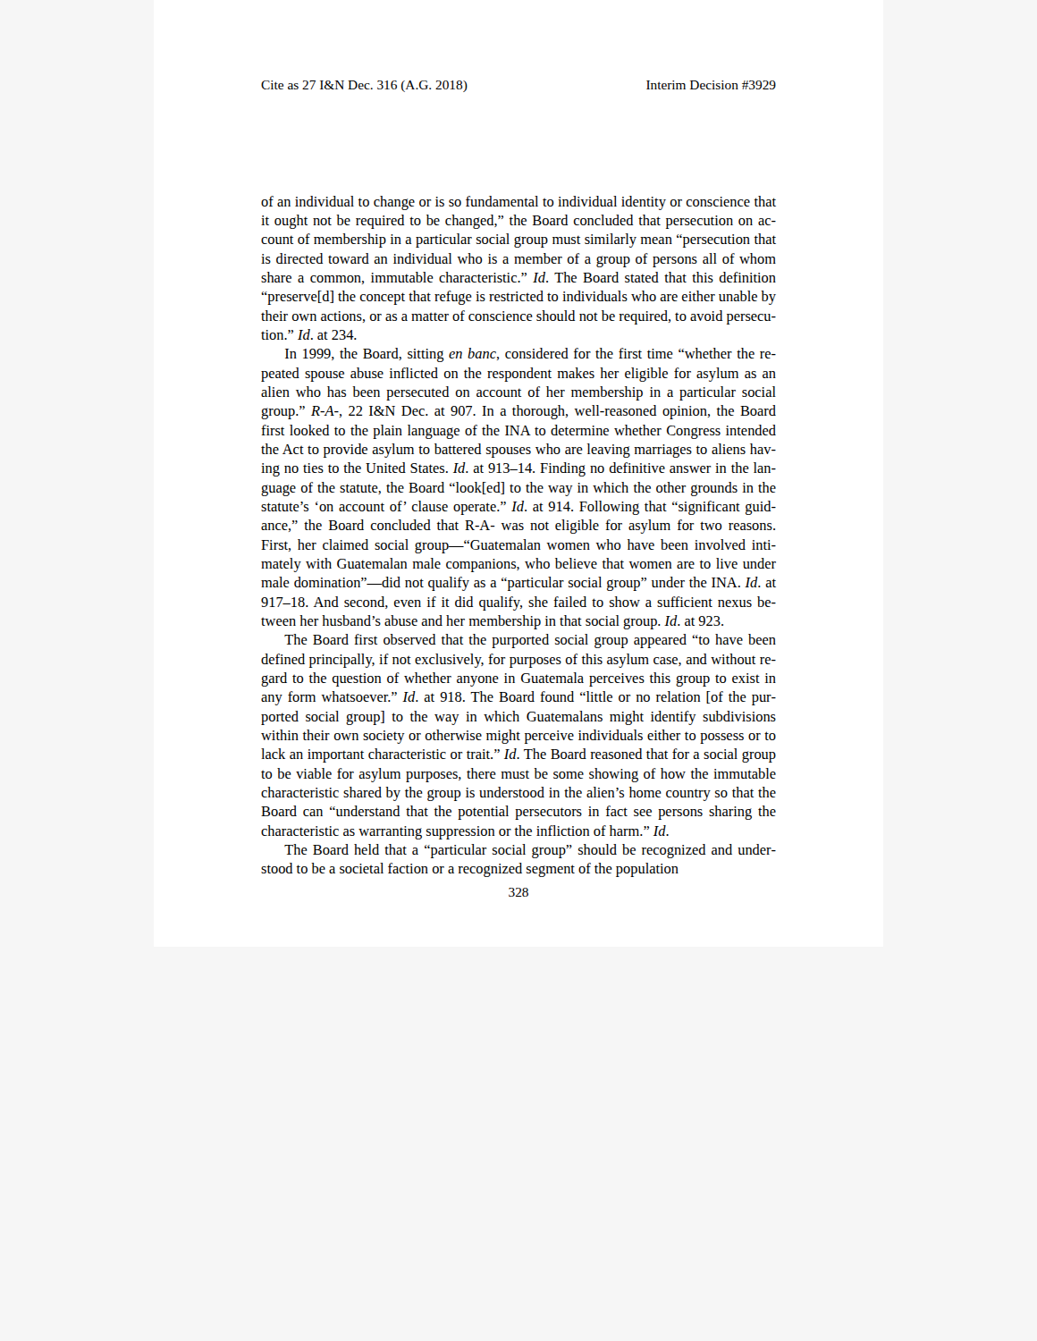Cite as 27 I&N Dec. 316 (A.G. 2018)
Interim Decision #3929
of an individual to change or is so fundamental to individual identity or conscience that it ought not be required to be changed,” the Board concluded that persecution on account of membership in a particular social group must similarly mean “persecution that is directed toward an individual who is a member of a group of persons all of whom share a common, immutable characteristic.” Id. The Board stated that this definition “preserve[d] the concept that refuge is restricted to individuals who are either unable by their own actions, or as a matter of conscience should not be required, to avoid persecution.” Id. at 234.
In 1999, the Board, sitting en banc, considered for the first time “whether the repeated spouse abuse inflicted on the respondent makes her eligible for asylum as an alien who has been persecuted on account of her membership in a particular social group.” R-A-, 22 I&N Dec. at 907. In a thorough, well-reasoned opinion, the Board first looked to the plain language of the INA to determine whether Congress intended the Act to provide asylum to battered spouses who are leaving marriages to aliens having no ties to the United States. Id. at 913–14. Finding no definitive answer in the language of the statute, the Board “look[ed] to the way in which the other grounds in the statute’s ‘on account of’ clause operate.” Id. at 914. Following that “significant guidance,” the Board concluded that R-A- was not eligible for asylum for two reasons. First, her claimed social group—“Guatemalan women who have been involved intimately with Guatemalan male companions, who believe that women are to live under male domination”—did not qualify as a “particular social group” under the INA. Id. at 917–18. And second, even if it did qualify, she failed to show a sufficient nexus between her husband’s abuse and her membership in that social group. Id. at 923.
The Board first observed that the purported social group appeared “to have been defined principally, if not exclusively, for purposes of this asylum case, and without regard to the question of whether anyone in Guatemala perceives this group to exist in any form whatsoever.” Id. at 918. The Board found “little or no relation [of the purported social group] to the way in which Guatemalans might identify subdivisions within their own society or otherwise might perceive individuals either to possess or to lack an important characteristic or trait.” Id. The Board reasoned that for a social group to be viable for asylum purposes, there must be some showing of how the immutable characteristic shared by the group is understood in the alien’s home country so that the Board can “understand that the potential persecutors in fact see persons sharing the characteristic as warranting suppression or the infliction of harm.” Id.
The Board held that a “particular social group” should be recognized and understood to be a societal faction or a recognized segment of the population
328